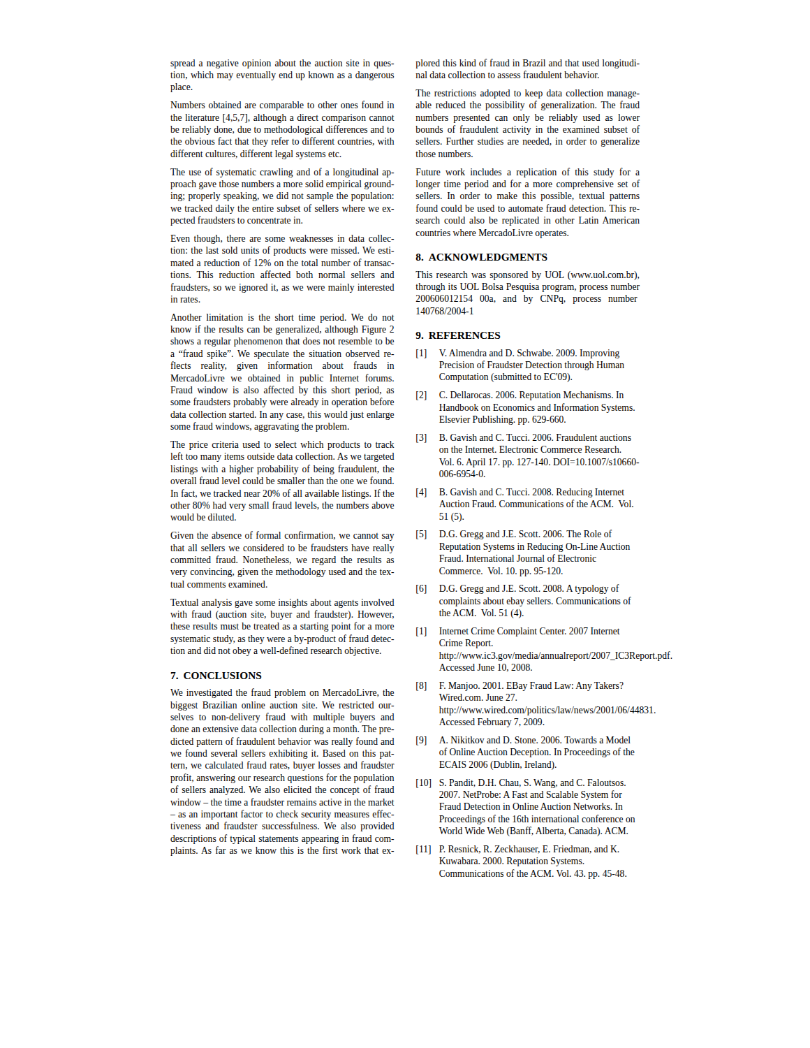spread a negative opinion about the auction site in question, which may eventually end up known as a dangerous place.
Numbers obtained are comparable to other ones found in the literature [4,5,7], although a direct comparison cannot be reliably done, due to methodological differences and to the obvious fact that they refer to different countries, with different cultures, different legal systems etc.
The use of systematic crawling and of a longitudinal approach gave those numbers a more solid empirical grounding; properly speaking, we did not sample the population: we tracked daily the entire subset of sellers where we expected fraudsters to concentrate in.
Even though, there are some weaknesses in data collection: the last sold units of products were missed. We estimated a reduction of 12% on the total number of transactions. This reduction affected both normal sellers and fraudsters, so we ignored it, as we were mainly interested in rates.
Another limitation is the short time period. We do not know if the results can be generalized, although Figure 2 shows a regular phenomenon that does not resemble to be a “fraud spike”. We speculate the situation observed reflects reality, given information about frauds in MercadoLivre we obtained in public Internet forums. Fraud window is also affected by this short period, as some fraudsters probably were already in operation before data collection started. In any case, this would just enlarge some fraud windows, aggravating the problem.
The price criteria used to select which products to track left too many items outside data collection. As we targeted listings with a higher probability of being fraudulent, the overall fraud level could be smaller than the one we found. In fact, we tracked near 20% of all available listings. If the other 80% had very small fraud levels, the numbers above would be diluted.
Given the absence of formal confirmation, we cannot say that all sellers we considered to be fraudsters have really committed fraud. Nonetheless, we regard the results as very convincing, given the methodology used and the textual comments examined.
Textual analysis gave some insights about agents involved with fraud (auction site, buyer and fraudster). However, these results must be treated as a starting point for a more systematic study, as they were a by-product of fraud detection and did not obey a well-defined research objective.
7. CONCLUSIONS
We investigated the fraud problem on MercadoLivre, the biggest Brazilian online auction site. We restricted ourselves to non-delivery fraud with multiple buyers and done an extensive data collection during a month. The predicted pattern of fraudulent behavior was really found and we found several sellers exhibiting it. Based on this pattern, we calculated fraud rates, buyer losses and fraudster profit, answering our research questions for the population of sellers analyzed. We also elicited the concept of fraud window – the time a fraudster remains active in the market – as an important factor to check security measures effectiveness and fraudster successfulness. We also provided descriptions of typical statements appearing in fraud complaints. As far as we know this is the first work that explored this kind of fraud in Brazil and that used longitudinal data collection to assess fraudulent behavior.
The restrictions adopted to keep data collection manageable reduced the possibility of generalization. The fraud numbers presented can only be reliably used as lower bounds of fraudulent activity in the examined subset of sellers. Further studies are needed, in order to generalize those numbers.
Future work includes a replication of this study for a longer time period and for a more comprehensive set of sellers. In order to make this possible, textual patterns found could be used to automate fraud detection. This research could also be replicated in other Latin American countries where MercadoLivre operates.
8. ACKNOWLEDGMENTS
This research was sponsored by UOL (www.uol.com.br), through its UOL Bolsa Pesquisa program, process number 200606012154 00a, and by CNPq, process number 140768/2004-1
9. REFERENCES
[1] V. Almendra and D. Schwabe. 2009. Improving Precision of Fraudster Detection through Human Computation (submitted to EC'09).
[2] C. Dellarocas. 2006. Reputation Mechanisms. In Handbook on Economics and Information Systems. Elsevier Publishing. pp. 629-660.
[3] B. Gavish and C. Tucci. 2006. Fraudulent auctions on the Internet. Electronic Commerce Research. Vol. 6. April 17. pp. 127-140. DOI=10.1007/s10660-006-6954-0.
[4] B. Gavish and C. Tucci. 2008. Reducing Internet Auction Fraud. Communications of the ACM. Vol. 51 (5).
[5] D.G. Gregg and J.E. Scott. 2006. The Role of Reputation Systems in Reducing On-Line Auction Fraud. International Journal of Electronic Commerce. Vol. 10. pp. 95-120.
[6] D.G. Gregg and J.E. Scott. 2008. A typology of complaints about ebay sellers. Communications of the ACM. Vol. 51 (4).
[1] Internet Crime Complaint Center. 2007 Internet Crime Report. http://www.ic3.gov/media/annualreport/2007_IC3Report.pdf. Accessed June 10, 2008.
[8] F. Manjoo. 2001. EBay Fraud Law: Any Takers? Wired.com. June 27. http://www.wired.com/politics/law/news/2001/06/44831. Accessed February 7, 2009.
[9] A. Nikitkov and D. Stone. 2006. Towards a Model of Online Auction Deception. In Proceedings of the ECAIS 2006 (Dublin, Ireland).
[10] S. Pandit, D.H. Chau, S. Wang, and C. Faloutsos. 2007. NetProbe: A Fast and Scalable System for Fraud Detection in Online Auction Networks. In Proceedings of the 16th international conference on World Wide Web (Banff, Alberta, Canada). ACM.
[11] P. Resnick, R. Zeckhauser, E. Friedman, and K. Kuwabara. 2000. Reputation Systems. Communications of the ACM. Vol. 43. pp. 45-48.